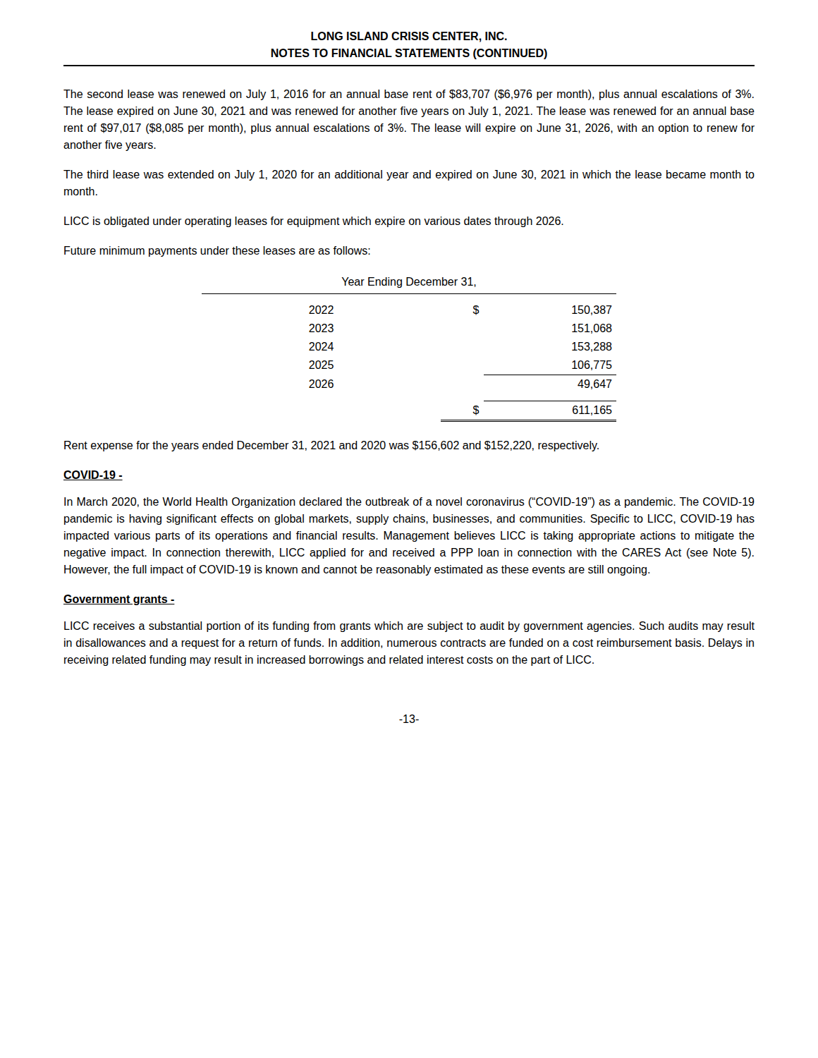LONG ISLAND CRISIS CENTER, INC.
NOTES TO FINANCIAL STATEMENTS (CONTINUED)
The second lease was renewed on July 1, 2016 for an annual base rent of $83,707 ($6,976 per month), plus annual escalations of 3%. The lease expired on June 30, 2021 and was renewed for another five years on July 1, 2021. The lease was renewed for an annual base rent of $97,017 ($8,085 per month), plus annual escalations of 3%. The lease will expire on June 31, 2026, with an option to renew for another five years.
The third lease was extended on July 1, 2020 for an additional year and expired on June 30, 2021 in which the lease became month to month.
LICC is obligated under operating leases for equipment which expire on various dates through 2026.
Future minimum payments under these leases are as follows:
| Year Ending December 31, |
| --- |
| 2022 | $ | 150,387 |
| 2023 | | 151,068 |
| 2024 | | 153,288 |
| 2025 | | 106,775 |
| 2026 | | 49,647 |
| | $ | 611,165 |
Rent expense for the years ended December 31, 2021 and 2020 was $156,602 and $152,220, respectively.
COVID-19 -
In March 2020, the World Health Organization declared the outbreak of a novel coronavirus (“COVID-19”) as a pandemic. The COVID-19 pandemic is having significant effects on global markets, supply chains, businesses, and communities. Specific to LICC, COVID-19 has impacted various parts of its operations and financial results. Management believes LICC is taking appropriate actions to mitigate the negative impact. In connection therewith, LICC applied for and received a PPP loan in connection with the CARES Act (see Note 5). However, the full impact of COVID-19 is known and cannot be reasonably estimated as these events are still ongoing.
Government grants -
LICC receives a substantial portion of its funding from grants which are subject to audit by government agencies. Such audits may result in disallowances and a request for a return of funds. In addition, numerous contracts are funded on a cost reimbursement basis. Delays in receiving related funding may result in increased borrowings and related interest costs on the part of LICC.
-13-